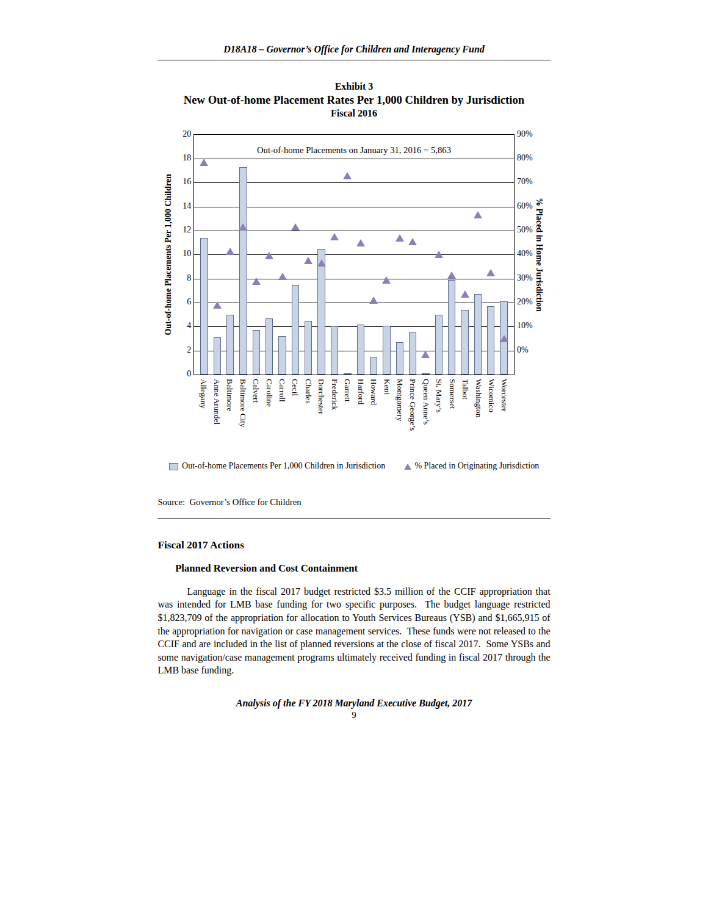D18A18 – Governor’s Office for Children and Interagency Fund
Exhibit 3
New Out-of-home Placement Rates Per 1,000 Children by Jurisdiction
Fiscal 2016
Out-of-home Placements Per 1,000 Children
20 18 16 14 12 10 8 6 4 2 0
Out-of-home Placements on January 31, 2016 = 5,863
90% 80% 70% 60% 50% 40% 30% 20% 10% 0%
% Placed in Home Jurisdiction
Allegany
Anne Arundel
Baltimore
Baltimore City
Calvert
Caroline
Carroll
Cecil
Charles
Dorchester
Frederick
Garrett
Harford
Howard
Kent
Montgomery
Prince George’s
Queen Anne’s
St. Mary’s
Somerset
Talbot
Washington
Wicomico
Worcester
Out-of-home Placements Per 1,000 Children in Jurisdiction % Placed in Originating Jurisdiction
Source: Governor’s Office for Children
Fiscal 2017 Actions
Planned Reversion and Cost Containment
Language in the fiscal 2017 budget restricted $3.5 million of the CCIF appropriation that was intended for LMB base funding for two specific purposes. The budget language restricted $1,823,709 of the appropriation for allocation to Youth Services Bureaus (YSB) and $1,665,915 of the appropriation for navigation or case management services. These funds were not released to the CCIF and are included in the list of planned reversions at the close of fiscal 2017. Some YSBs and some navigation/case management programs ultimately received funding in fiscal 2017 through the LMB base funding.
Analysis of the FY 2018 Maryland Executive Budget, 2017
9